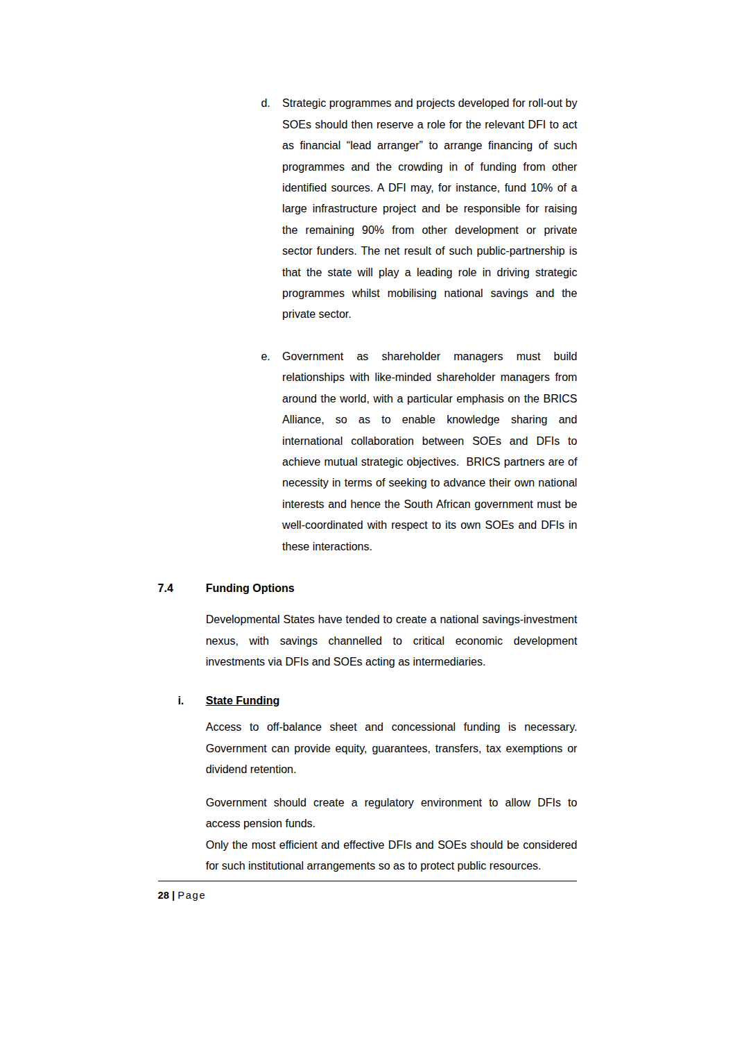d. Strategic programmes and projects developed for roll-out by SOEs should then reserve a role for the relevant DFI to act as financial “lead arranger” to arrange financing of such programmes and the crowding in of funding from other identified sources. A DFI may, for instance, fund 10% of a large infrastructure project and be responsible for raising the remaining 90% from other development or private sector funders. The net result of such public-partnership is that the state will play a leading role in driving strategic programmes whilst mobilising national savings and the private sector.
e. Government as shareholder managers must build relationships with like-minded shareholder managers from around the world, with a particular emphasis on the BRICS Alliance, so as to enable knowledge sharing and international collaboration between SOEs and DFIs to achieve mutual strategic objectives. BRICS partners are of necessity in terms of seeking to advance their own national interests and hence the South African government must be well-coordinated with respect to its own SOEs and DFIs in these interactions.
7.4 Funding Options
Developmental States have tended to create a national savings-investment nexus, with savings channelled to critical economic development investments via DFIs and SOEs acting as intermediaries.
i. State Funding
Access to off-balance sheet and concessional funding is necessary. Government can provide equity, guarantees, transfers, tax exemptions or dividend retention.
Government should create a regulatory environment to allow DFIs to access pension funds.
Only the most efficient and effective DFIs and SOEs should be considered for such institutional arrangements so as to protect public resources.
28 | Page